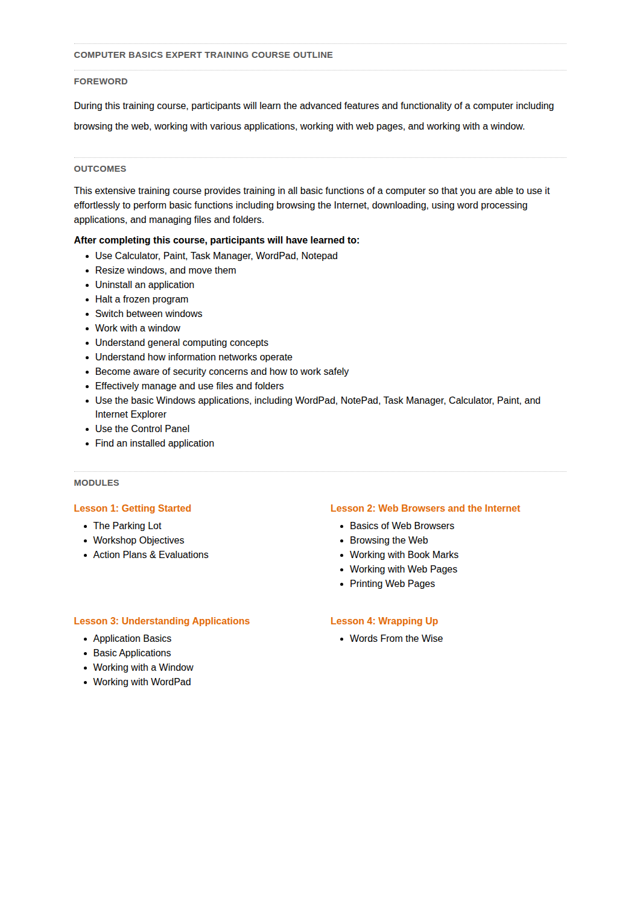COMPUTER BASICS EXPERT TRAINING COURSE OUTLINE
FOREWORD
During this training course, participants will learn the advanced features and functionality of a computer including browsing the web, working with various applications, working with web pages, and working with a window.
OUTCOMES
This extensive training course provides training in all basic functions of a computer so that you are able to use it effortlessly to perform basic functions including browsing the Internet, downloading, using word processing applications, and managing files and folders.
After completing this course, participants will have learned to:
Use Calculator, Paint, Task Manager, WordPad, Notepad
Resize windows, and move them
Uninstall an application
Halt a frozen program
Switch between windows
Work with a window
Understand general computing concepts
Understand how information networks operate
Become aware of security concerns and how to work safely
Effectively manage and use files and folders
Use the basic Windows applications, including WordPad, NotePad, Task Manager, Calculator, Paint, and Internet Explorer
Use the Control Panel
Find an installed application
MODULES
Lesson 1: Getting Started
The Parking Lot
Workshop Objectives
Action Plans & Evaluations
Lesson 2: Web Browsers and the Internet
Basics of Web Browsers
Browsing the Web
Working with Book Marks
Working with Web Pages
Printing Web Pages
Lesson 3: Understanding Applications
Application Basics
Basic Applications
Working with a Window
Working with WordPad
Lesson 4: Wrapping Up
Words From the Wise